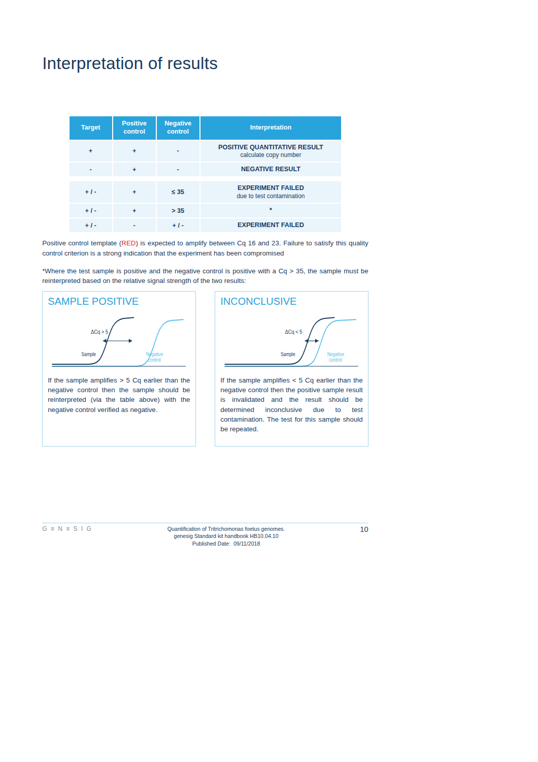Interpretation of results
| Target | Positive control | Negative control | Interpretation |
| --- | --- | --- | --- |
| + | + | - | POSITIVE QUANTITATIVE RESULT calculate copy number |
| - | + | - | NEGATIVE RESULT |
| + / - | + | ≤ 35 | EXPERIMENT FAILED due to test contamination |
| + / - | + | > 35 | * |
| + / - | - | + / - | EXPERIMENT FAILED |
Positive control template (RED) is expected to amplify between Cq 16 and 23. Failure to satisfy this quality control criterion is a strong indication that the experiment has been compromised
*Where the test sample is positive and the negative control is positive with a Cq > 35, the sample must be reinterpreted based on the relative signal strength of the two results:
SAMPLE POSITIVE
ΔCq > 5 Sample Negative control
If the sample amplifies > 5 Cq earlier than the negative control then the sample should be reinterpreted (via the table above) with the negative control verified as negative.
INCONCLUSIVE
ΔCq < 5 Sample Negative control
If the sample amplifies < 5 Cq earlier than the negative control then the positive sample result is invalidated and the result should be determined inconclusive due to test contamination. The test for this sample should be repeated.
G ≡ N ≡ S I G
Quantification of Tritrichomonas foetus genomes.
genesig Standard kit handbook HB10.04.10
Published Date: 09/11/2018
10